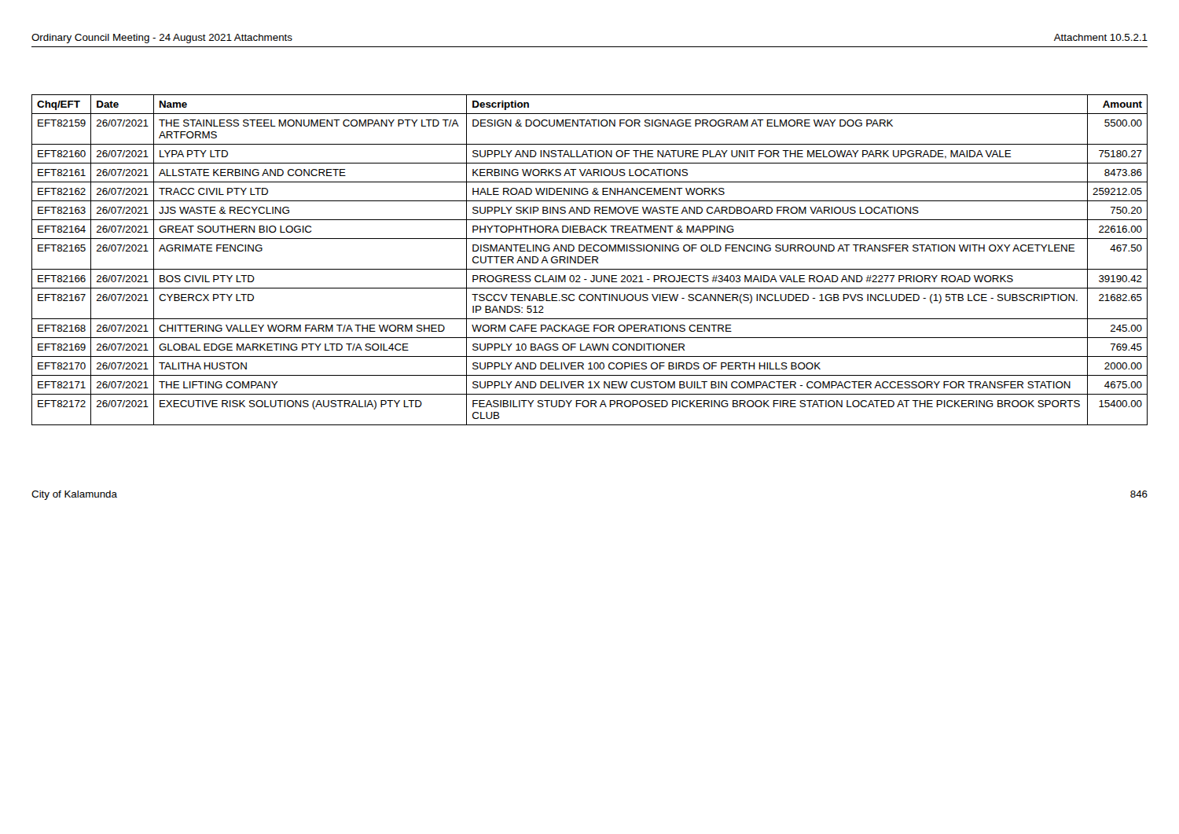Ordinary Council Meeting - 24 August 2021 Attachments Attachment 10.5.2.1
| Chq/EFT | Date | Name | Description | Amount |
| --- | --- | --- | --- | --- |
| EFT82159 | 26/07/2021 | THE STAINLESS STEEL MONUMENT COMPANY PTY LTD T/A ARTFORMS | DESIGN & DOCUMENTATION FOR SIGNAGE PROGRAM AT ELMORE WAY DOG PARK | 5500.00 |
| EFT82160 | 26/07/2021 | LYPA PTY LTD | SUPPLY AND INSTALLATION OF THE NATURE PLAY UNIT FOR THE MELOWAY PARK UPGRADE, MAIDA VALE | 75180.27 |
| EFT82161 | 26/07/2021 | ALLSTATE KERBING AND CONCRETE | KERBING WORKS AT VARIOUS LOCATIONS | 8473.86 |
| EFT82162 | 26/07/2021 | TRACC CIVIL PTY LTD | HALE ROAD WIDENING & ENHANCEMENT WORKS | 259212.05 |
| EFT82163 | 26/07/2021 | JJS WASTE & RECYCLING | SUPPLY SKIP BINS AND REMOVE WASTE AND CARDBOARD FROM VARIOUS LOCATIONS | 750.20 |
| EFT82164 | 26/07/2021 | GREAT SOUTHERN BIO LOGIC | PHYTOPHTHORA DIEBACK TREATMENT & MAPPING | 22616.00 |
| EFT82165 | 26/07/2021 | AGRIMATE FENCING | DISMANTELING AND DECOMMISSIONING OF OLD FENCING SURROUND AT TRANSFER STATION WITH OXY ACETYLENE CUTTER AND A GRINDER | 467.50 |
| EFT82166 | 26/07/2021 | BOS CIVIL PTY LTD | PROGRESS CLAIM 02 - JUNE 2021 - PROJECTS #3403 MAIDA VALE ROAD AND #2277 PRIORY ROAD WORKS | 39190.42 |
| EFT82167 | 26/07/2021 | CYBERCX PTY LTD | TSCCV TENABLE.SC CONTINUOUS VIEW - SCANNER(S) INCLUDED - 1GB PVS INCLUDED - (1) 5TB LCE - SUBSCRIPTION. IP BANDS: 512 | 21682.65 |
| EFT82168 | 26/07/2021 | CHITTERING VALLEY WORM FARM T/A THE WORM SHED | WORM CAFE PACKAGE FOR OPERATIONS CENTRE | 245.00 |
| EFT82169 | 26/07/2021 | GLOBAL EDGE MARKETING PTY LTD T/A SOIL4CE | SUPPLY 10 BAGS OF LAWN CONDITIONER | 769.45 |
| EFT82170 | 26/07/2021 | TALITHA HUSTON | SUPPLY AND DELIVER 100 COPIES OF BIRDS OF PERTH HILLS BOOK | 2000.00 |
| EFT82171 | 26/07/2021 | THE LIFTING COMPANY | SUPPLY AND DELIVER 1X NEW CUSTOM BUILT BIN COMPACTER - COMPACTER ACCESSORY FOR TRANSFER STATION | 4675.00 |
| EFT82172 | 26/07/2021 | EXECUTIVE RISK SOLUTIONS (AUSTRALIA) PTY LTD | FEASIBILITY STUDY FOR A PROPOSED PICKERING BROOK FIRE STATION LOCATED AT THE PICKERING BROOK SPORTS CLUB | 15400.00 |
City of Kalamunda 846